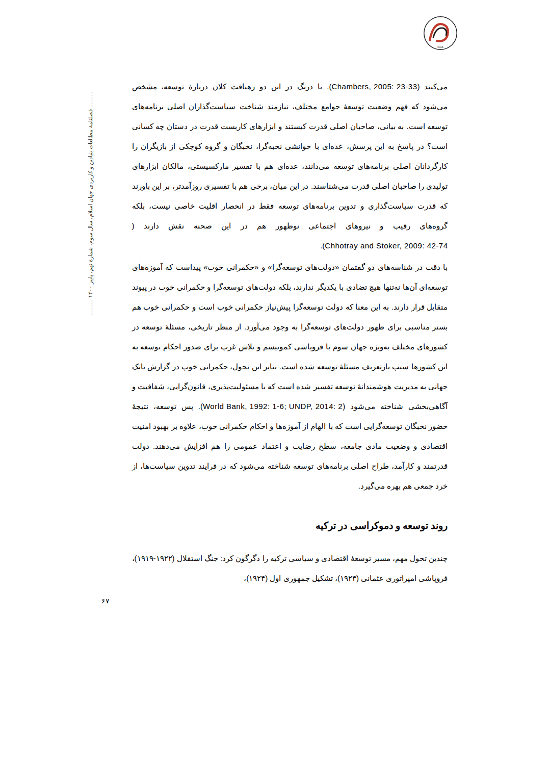IAGS
.......... فصلنامهٔ مطالعات بنیادین و کاربردی جهان اسلام، سال سوم، شمارهٔ نهم، پاییز ۱۴۰۰ ..........
می‌کنند (Chambers, 2005: 23-33). با درنگ در این دو رهیافت کلان دربارهٔ توسعه، مشخص می‌شود که فهم وضعیت توسعهٔ جوامع مختلف، نیازمند شناخت سیاست‌گذاران اصلی برنامه‌های توسعه است. به بیانی، صاحبان اصلی قدرت کیستند و ابزارهای کاربست قدرت در دستان چه کسانی است؟ در پاسخ به این پرسش، عده‌ای با خوانشی نخبه‌گرا، نخبگان و گروه کوچکی از بازیگران را کارگردانان اصلی برنامه‌های توسعه می‌دانند، عده‌ای هم با تفسیر مارکسیستی، مالکان ابزارهای تولیدی را صاحبان اصلی قدرت می‌شناسند. در این میان، برخی هم با تفسیری روزآمدتر، بر این باورند که قدرت سیاست‌گذاری و تدوین برنامه‌های توسعه فقط در انحصار اقلیت خاصی نیست، بلکه گروه‌های رقیب و نیروهای اجتماعی نوظهور هم در این صحنه نقش دارند (Chhotray and Stoker, 2009: 42-74).
با دقت در شناسه‌های دو گفتمان «دولت‌های توسعه‌گرا» و «حکمرانی خوب» پیداست که آموزه‌های توسعه‌ای آن‌ها نه‌تنها هیچ تضادی با یکدیگر ندارند، بلکه دولت‌های توسعه‌گرا و حکمرانی خوب در پیوند متقابل قرار دارند. به این معنا که دولت توسعه‌گرا پیش‌نیاز حکمرانی خوب است و حکمرانی خوب هم بستر مناسبی برای ظهور دولت‌های توسعه‌گرا به وجود می‌آورد. از منظر تاریخی، مسئلهٔ توسعه در کشورهای مختلف به‌ویژه جهان سوم با فروپاشی کمونیسم و تلاش غرب برای صدور احکام توسعه به این کشورها سبب بازتعریف مسئلهٔ توسعه شده است. بنابر این تحول، حکمرانی خوب در گزارش بانک جهانی به مدیریت هوشمندانهٔ توسعه تفسیر شده است که با مسئولیت‌پذیری، قانون‌گرایی، شفافیت و آگاهی‌بخشی شناخته می‌شود (World Bank, 1992: 1-6; UNDP, 2014: 2). پس توسعه، نتیجهٔ حضور نخبگان توسعه‌گرایی است که با الهام از آموزه‌ها و احکام حکمرانی خوب، علاوه بر بهبود امنیت اقتصادی و وضعیت مادی جامعه، سطح رضایت و اعتماد عمومی را هم افزایش می‌دهند. دولت قدرتمند و کارآمد، طراح اصلی برنامه‌های توسعه شناخته می‌شود که در فرایند تدوین سیاست‌ها، از خرد جمعی هم بهره می‌گیرد.
روند توسعه و دموکراسی در ترکیه
چندین تحول مهم، مسیر توسعهٔ اقتصادی و سیاسی ترکیه را دگرگون کرد: جنگ استقلال (۱۹۲۲-۱۹۱۹)، فروپاشی امپراتوری عثمانی (۱۹۲۳)، تشکیل جمهوری اول (۱۹۲۴)،
۶۷